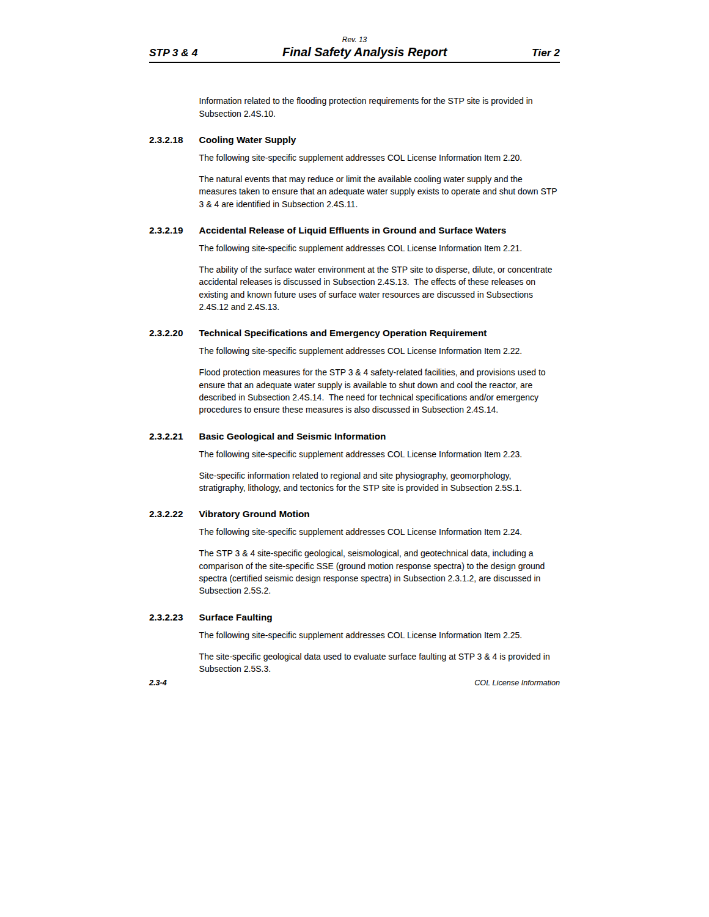Rev. 13
STP 3 & 4
Final Safety Analysis Report
Tier 2
Information related to the flooding protection requirements for the STP site is provided in Subsection 2.4S.10.
2.3.2.18 Cooling Water Supply
The following site-specific supplement addresses COL License Information Item 2.20.
The natural events that may reduce or limit the available cooling water supply and the measures taken to ensure that an adequate water supply exists to operate and shut down STP 3 & 4 are identified in Subsection 2.4S.11.
2.3.2.19 Accidental Release of Liquid Effluents in Ground and Surface Waters
The following site-specific supplement addresses COL License Information Item 2.21.
The ability of the surface water environment at the STP site to disperse, dilute, or concentrate accidental releases is discussed in Subsection 2.4S.13. The effects of these releases on existing and known future uses of surface water resources are discussed in Subsections 2.4S.12 and 2.4S.13.
2.3.2.20 Technical Specifications and Emergency Operation Requirement
The following site-specific supplement addresses COL License Information Item 2.22.
Flood protection measures for the STP 3 & 4 safety-related facilities, and provisions used to ensure that an adequate water supply is available to shut down and cool the reactor, are described in Subsection 2.4S.14. The need for technical specifications and/or emergency procedures to ensure these measures is also discussed in Subsection 2.4S.14.
2.3.2.21 Basic Geological and Seismic Information
The following site-specific supplement addresses COL License Information Item 2.23.
Site-specific information related to regional and site physiography, geomorphology, stratigraphy, lithology, and tectonics for the STP site is provided in Subsection 2.5S.1.
2.3.2.22 Vibratory Ground Motion
The following site-specific supplement addresses COL License Information Item 2.24.
The STP 3 & 4 site-specific geological, seismological, and geotechnical data, including a comparison of the site-specific SSE (ground motion response spectra) to the design ground spectra (certified seismic design response spectra) in Subsection 2.3.1.2, are discussed in Subsection 2.5S.2.
2.3.2.23 Surface Faulting
The following site-specific supplement addresses COL License Information Item 2.25.
The site-specific geological data used to evaluate surface faulting at STP 3 & 4 is provided in Subsection 2.5S.3.
2.3-4
COL License Information